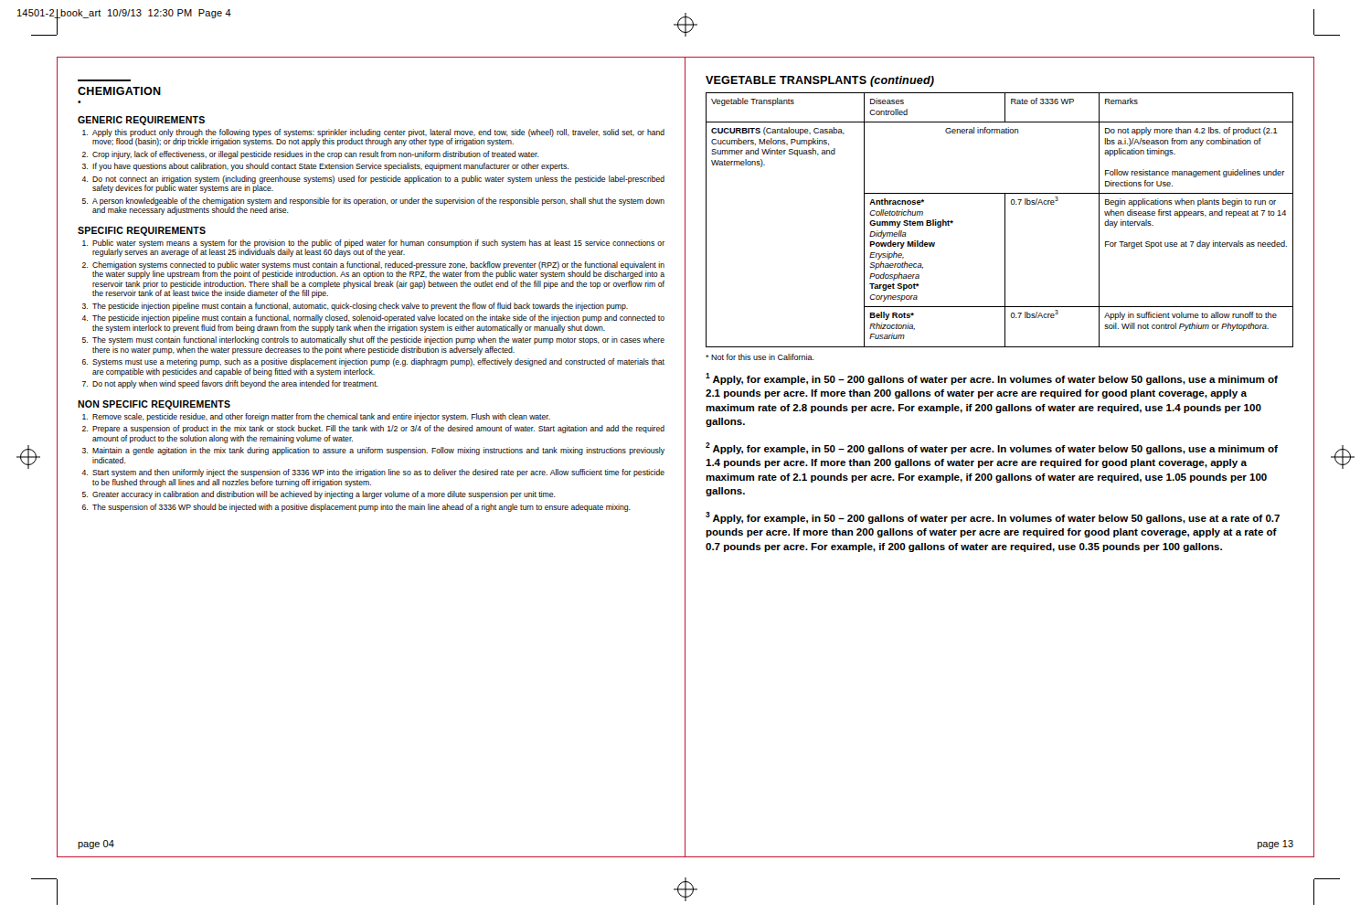14501-2_book_art 10/9/13 12:30 PM Page 4
CHEMIGATION
•
GENERIC REQUIREMENTS
Apply this product only through the following types of systems: sprinkler including center pivot, lateral move, end tow, side (wheel) roll, traveler, solid set, or hand move; flood (basin); or drip trickle irrigation systems. Do not apply this product through any other type of irrigation system.
Crop injury, lack of effectiveness, or illegal pesticide residues in the crop can result from non-uniform distribution of treated water.
If you have questions about calibration, you should contact State Extension Service specialists, equipment manufacturer or other experts.
Do not connect an irrigation system (including greenhouse systems) used for pesticide application to a public water system unless the pesticide label-prescribed safety devices for public water systems are in place.
A person knowledgeable of the chemigation system and responsible for its operation, or under the supervision of the responsible person, shall shut the system down and make necessary adjustments should the need arise.
SPECIFIC REQUIREMENTS
Public water system means a system for the provision to the public of piped water for human consumption if such system has at least 15 service connections or regularly serves an average of at least 25 individuals daily at least 60 days out of the year.
Chemigation systems connected to public water systems must contain a functional, reduced-pressure zone, backflow preventer (RPZ) or the functional equivalent in the water supply line upstream from the point of pesticide introduction. As an option to the RPZ, the water from the public water system should be discharged into a reservoir tank prior to pesticide introduction. There shall be a complete physical break (air gap) between the outlet end of the fill pipe and the top or overflow rim of the reservoir tank of at least twice the inside diameter of the fill pipe.
The pesticide injection pipeline must contain a functional, automatic, quick-closing check valve to prevent the flow of fluid back towards the injection pump.
The pesticide injection pipeline must contain a functional, normally closed, solenoid-operated valve located on the intake side of the injection pump and connected to the system interlock to prevent fluid from being drawn from the supply tank when the irrigation system is either automatically or manually shut down.
The system must contain functional interlocking controls to automatically shut off the pesticide injection pump when the water pump motor stops, or in cases where there is no water pump, when the water pressure decreases to the point where pesticide distribution is adversely affected.
Systems must use a metering pump, such as a positive displacement injection pump (e.g. diaphragm pump), effectively designed and constructed of materials that are compatible with pesticides and capable of being fitted with a system interlock.
Do not apply when wind speed favors drift beyond the area intended for treatment.
NON SPECIFIC REQUIREMENTS
Remove scale, pesticide residue, and other foreign matter from the chemical tank and entire injector system. Flush with clean water.
Prepare a suspension of product in the mix tank or stock bucket. Fill the tank with 1/2 or 3/4 of the desired amount of water. Start agitation and add the required amount of product to the solution along with the remaining volume of water.
Maintain a gentle agitation in the mix tank during application to assure a uniform suspension. Follow mixing instructions and tank mixing instructions previously indicated.
Start system and then uniformly inject the suspension of 3336 WP into the irrigation line so as to deliver the desired rate per acre. Allow sufficient time for pesticide to be flushed through all lines and all nozzles before turning off irrigation system.
Greater accuracy in calibration and distribution will be achieved by injecting a larger volume of a more dilute suspension per unit time.
The suspension of 3336 WP should be injected with a positive displacement pump into the main line ahead of a right angle turn to ensure adequate mixing.
page 04
VEGETABLE TRANSPLANTS (continued)
| Vegetable Transplants | Diseases Controlled | Rate of 3336 WP | Remarks |
| --- | --- | --- | --- |
| CUCURBITS (Cantaloupe, Casaba, Cucumbers, Melons, Pumpkins, Summer and Winter Squash, and Watermelons). | General information | Do not apply more than 4.2 lbs. of product (2.1 lbs a.i.)/A/season from any combination of application timings. Follow resistance management guidelines under Directions for Use. |
| Anthracnose* Colletotrichum Gummy Stem Blight* Didymella Powdery Mildew Erysiphe, Sphaerotheca, Podosphaera Target Spot* Corynespora | 0.7 lbs/Acre 3 | Begin applications when plants begin to run or when disease first appears, and repeat at 7 to 14 day intervals. For Target Spot use at 7 day intervals as needed. |
| Belly Rots* Rhizoctonia, Fusarium | 0.7 lbs/Acre 3 | Apply in sufficient volume to allow runoff to the soil. Will not control Pythium or Phytopthora . |
* Not for this use in California.
1 Apply, for example, in 50 – 200 gallons of water per acre. In volumes of water below 50 gallons, use a minimum of 2.1 pounds per acre. If more than 200 gallons of water per acre are required for good plant coverage, apply a maximum rate of 2.8 pounds per acre. For example, if 200 gallons of water are required, use 1.4 pounds per 100 gallons.
2 Apply, for example, in 50 – 200 gallons of water per acre. In volumes of water below 50 gallons, use a minimum of 1.4 pounds per acre. If more than 200 gallons of water per acre are required for good plant coverage, apply a maximum rate of 2.1 pounds per acre. For example, if 200 gallons of water are required, use 1.05 pounds per 100 gallons.
3 Apply, for example, in 50 – 200 gallons of water per acre. In volumes of water below 50 gallons, use at a rate of 0.7 pounds per acre. If more than 200 gallons of water per acre are required for good plant coverage, apply at a rate of 0.7 pounds per acre. For example, if 200 gallons of water are required, use 0.35 pounds per 100 gallons.
page 13